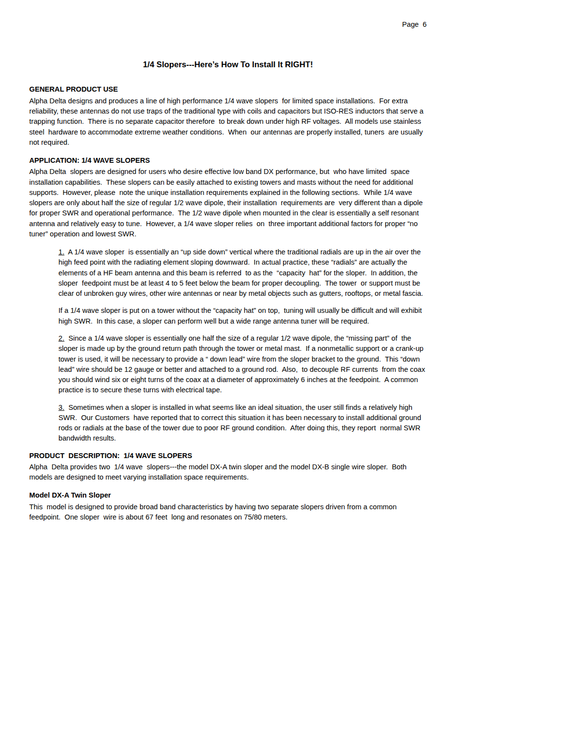Page 6
1/4 Slopers---Here’s How To Install It RIGHT!
GENERAL PRODUCT USE
Alpha Delta designs and produces a line of high performance 1/4 wave slopers for limited space installations. For extra reliability, these antennas do not use traps of the traditional type with coils and capacitors but ISO-RES inductors that serve a trapping function. There is no separate capacitor therefore to break down under high RF voltages. All models use stainless steel hardware to accommodate extreme weather conditions. When our antennas are properly installed, tuners are usually not required.
APPLICATION: 1/4 WAVE SLOPERS
Alpha Delta slopers are designed for users who desire effective low band DX performance, but who have limited space installation capabilities. These slopers can be easily attached to existing towers and masts without the need for additional supports. However, please note the unique installation requirements explained in the following sections. While 1/4 wave slopers are only about half the size of regular 1/2 wave dipole, their installation requirements are very different than a dipole for proper SWR and operational performance. The 1/2 wave dipole when mounted in the clear is essentially a self resonant antenna and relatively easy to tune. However, a 1/4 wave sloper relies on three important additional factors for proper “no tuner” operation and lowest SWR.
1. A 1/4 wave sloper is essentially an “up side down” vertical where the traditional radials are up in the air over the high feed point with the radiating element sloping downward. In actual practice, these “radials” are actually the elements of a HF beam antenna and this beam is referred to as the “capacity hat” for the sloper. In addition, the sloper feedpoint must be at least 4 to 5 feet below the beam for proper decoupling. The tower or support must be clear of unbroken guy wires, other wire antennas or near by metal objects such as gutters, rooftops, or metal fascia.
If a 1/4 wave sloper is put on a tower without the “capacity hat” on top, tuning will usually be difficult and will exhibit high SWR. In this case, a sloper can perform well but a wide range antenna tuner will be required.
2. Since a 1/4 wave sloper is essentially one half the size of a regular 1/2 wave dipole, the “missing part” of the sloper is made up by the ground return path through the tower or metal mast. If a nonmetallic support or a crank-up tower is used, it will be necessary to provide a “ down lead” wire from the sloper bracket to the ground. This “down lead” wire should be 12 gauge or better and attached to a ground rod. Also, to decouple RF currents from the coax you should wind six or eight turns of the coax at a diameter of approximately 6 inches at the feedpoint. A common practice is to secure these turns with electrical tape.
3. Sometimes when a sloper is installed in what seems like an ideal situation, the user still finds a relatively high SWR. Our Customers have reported that to correct this situation it has been necessary to install additional ground rods or radials at the base of the tower due to poor RF ground condition. After doing this, they report normal SWR bandwidth results.
PRODUCT DESCRIPTION: 1/4 WAVE SLOPERS
Alpha Delta provides two 1/4 wave slopers---the model DX-A twin sloper and the model DX-B single wire sloper. Both models are designed to meet varying installation space requirements.
Model DX-A Twin Sloper
This model is designed to provide broad band characteristics by having two separate slopers driven from a common feedpoint. One sloper wire is about 67 feet long and resonates on 75/80 meters.